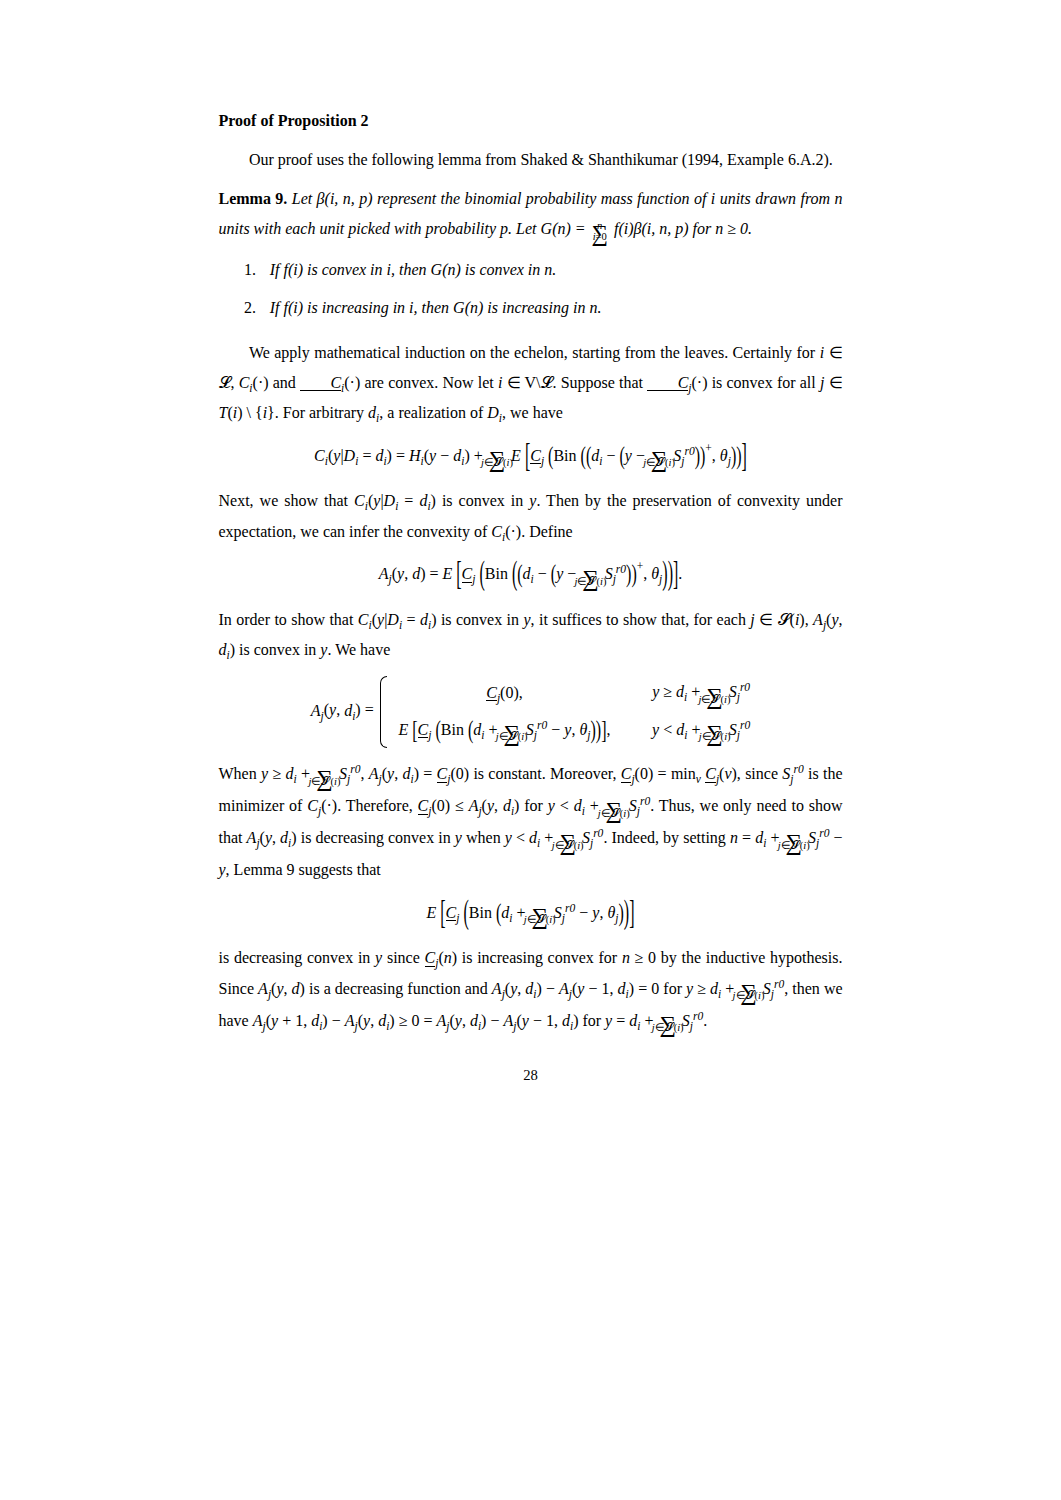Proof of Proposition 2
Our proof uses the following lemma from Shaked & Shanthikumar (1994, Example 6.A.2).
Lemma 9. Let β(i, n, p) represent the binomial probability mass function of i units drawn from n units with each unit picked with probability p. Let G(n) = ∑i=0 n f(i)β(i, n, p) for n ≥ 0.
If f(i) is convex in i, then G(n) is convex in n.
If f(i) is increasing in i, then G(n) is increasing in n.
We apply mathematical induction on the echelon, starting from the leaves. Certainly for i ∈ 𝓛, Ci(·) and Ci(·) are convex. Now let i ∈ V\𝓛. Suppose that Cj(·) is convex for all j ∈ T(i) \ {i}. For arbitrary di, a realization of Di, we have
Ci(y|Di = di) = Hi(y − di) + ∑j∈𝓢(i) E [Cj (Bin ((di − (y − ∑j∈𝓢(i) Sjr0))+, θj))]
Next, we show that Ci(y|Di = di) is convex in y. Then by the preservation of convexity under expectation, we can infer the convexity of Ci(·). Define
Aj(y, d) = E [Cj (Bin ((di − (y − ∑j∈𝓢(i) Sjr0))+, θj))].
In order to show that Ci(y|Di = di) is convex in y, it suffices to show that, for each j ∈ 𝓢(i), Aj(y, di) is convex in y. We have
Aj(y, di) =
| C j (0), | y ≥ d i + ∑ j ∈𝓢( i ) S j r0 |
| E [ C j ( Bin ( d i + ∑ j ∈𝓢( i ) S j r0 − y , θ j ) ) ] , | y < d i + ∑ j ∈𝓢( i ) S j r0 |
When y ≥ di + ∑j∈𝓢(i) Sjr0, Aj(y, di) = Cj(0) is constant. Moreover, Cj(0) = minv Cj(v), since Sjr0 is the minimizer of Cj(·). Therefore, Cj(0) ≤ Aj(y, di) for y < di + ∑j∈𝓢(i) Sjr0. Thus, we only need to show that Aj(y, di) is decreasing convex in y when y < di + ∑j∈𝓢(i) Sjr0. Indeed, by setting n = di + ∑j∈𝓢(i) Sjr0 − y, Lemma 9 suggests that
E [Cj (Bin (di + ∑j∈𝓢(i) Sjr0 − y, θj))]
is decreasing convex in y since Cj(n) is increasing convex for n ≥ 0 by the inductive hypothesis. Since Aj(y, d) is a decreasing function and Aj(y, di) − Aj(y − 1, di) = 0 for y ≥ di + ∑j∈𝓢(i) Sjr0, then we have Aj(y + 1, di) − Aj(y, di) ≥ 0 = Aj(y, di) − Aj(y − 1, di) for y = di + ∑j∈𝓢(i) Sjr0.
28